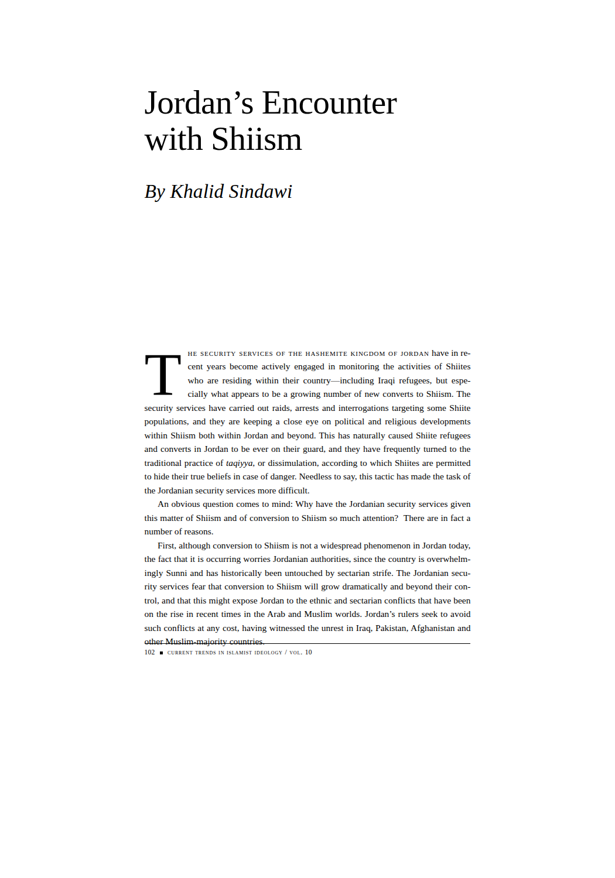Jordan’s Encounter
with Shiism
By Khalid Sindawi
The security services of the hashemite kingdom of jordan have in recent years become actively engaged in monitoring the activities of Shiites who are residing within their country—including Iraqi refugees, but especially what appears to be a growing number of new converts to Shiism. The security services have carried out raids, arrests and interrogations targeting some Shiite populations, and they are keeping a close eye on political and religious developments within Shiism both within Jordan and beyond. This has naturally caused Shiite refugees and converts in Jordan to be ever on their guard, and they have frequently turned to the traditional practice of taqiyya, or dissimulation, according to which Shiites are permitted to hide their true beliefs in case of danger. Needless to say, this tactic has made the task of the Jordanian security services more difficult.
An obvious question comes to mind: Why have the Jordanian security services given this matter of Shiism and of conversion to Shiism so much attention? There are in fact a number of reasons.
First, although conversion to Shiism is not a widespread phenomenon in Jordan today, the fact that it is occurring worries Jordanian authorities, since the country is overwhelmingly Sunni and has historically been untouched by sectarian strife. The Jordanian security services fear that conversion to Shiism will grow dramatically and beyond their control, and that this might expose Jordan to the ethnic and sectarian conflicts that have been on the rise in recent times in the Arab and Muslim worlds. Jordan’s rulers seek to avoid such conflicts at any cost, having witnessed the unrest in Iraq, Pakistan, Afghanistan and other Muslim-majority countries.
102 current trends in islamist ideology / vol. 10